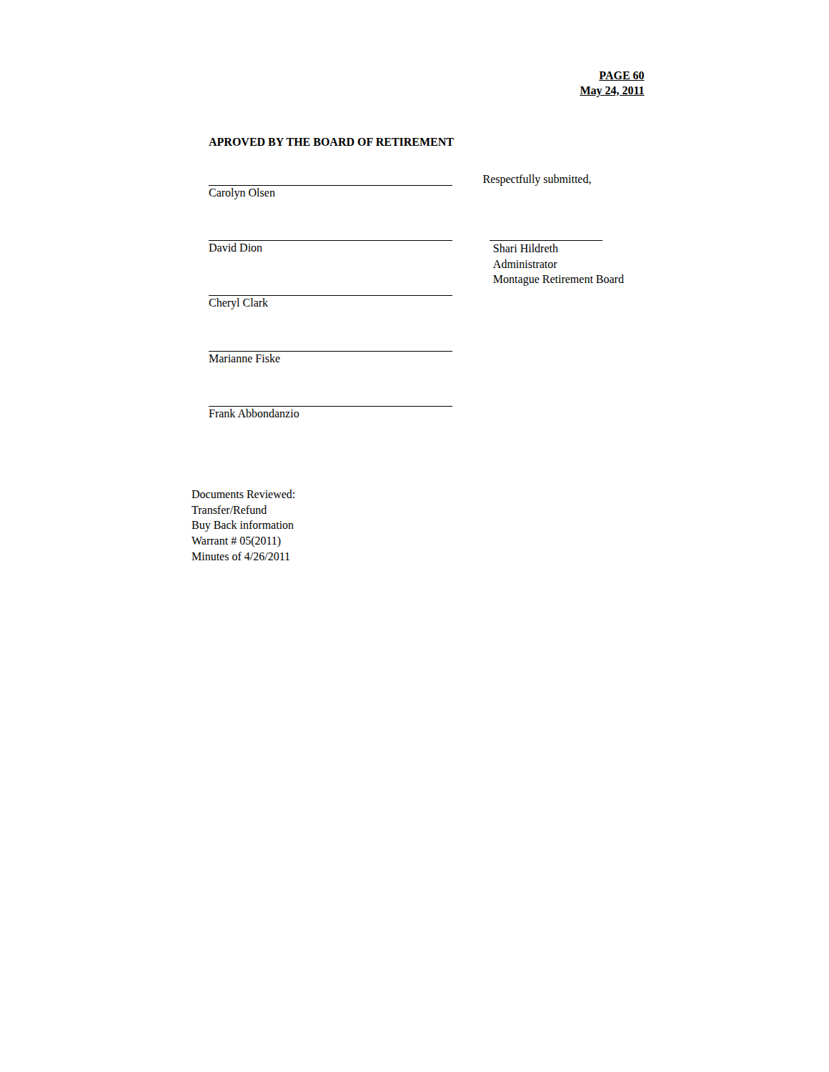PAGE 60
May 24, 2011
APROVED BY THE BOARD OF RETIREMENT
Carolyn Olsen
David Dion
Cheryl Clark
Marianne Fiske
Frank Abbondanzio
Respectfully submitted,
Shari Hildreth
Administrator
Montague Retirement Board
Documents Reviewed:
Transfer/Refund
Buy Back information
Warrant # 05(2011)
Minutes of 4/26/2011